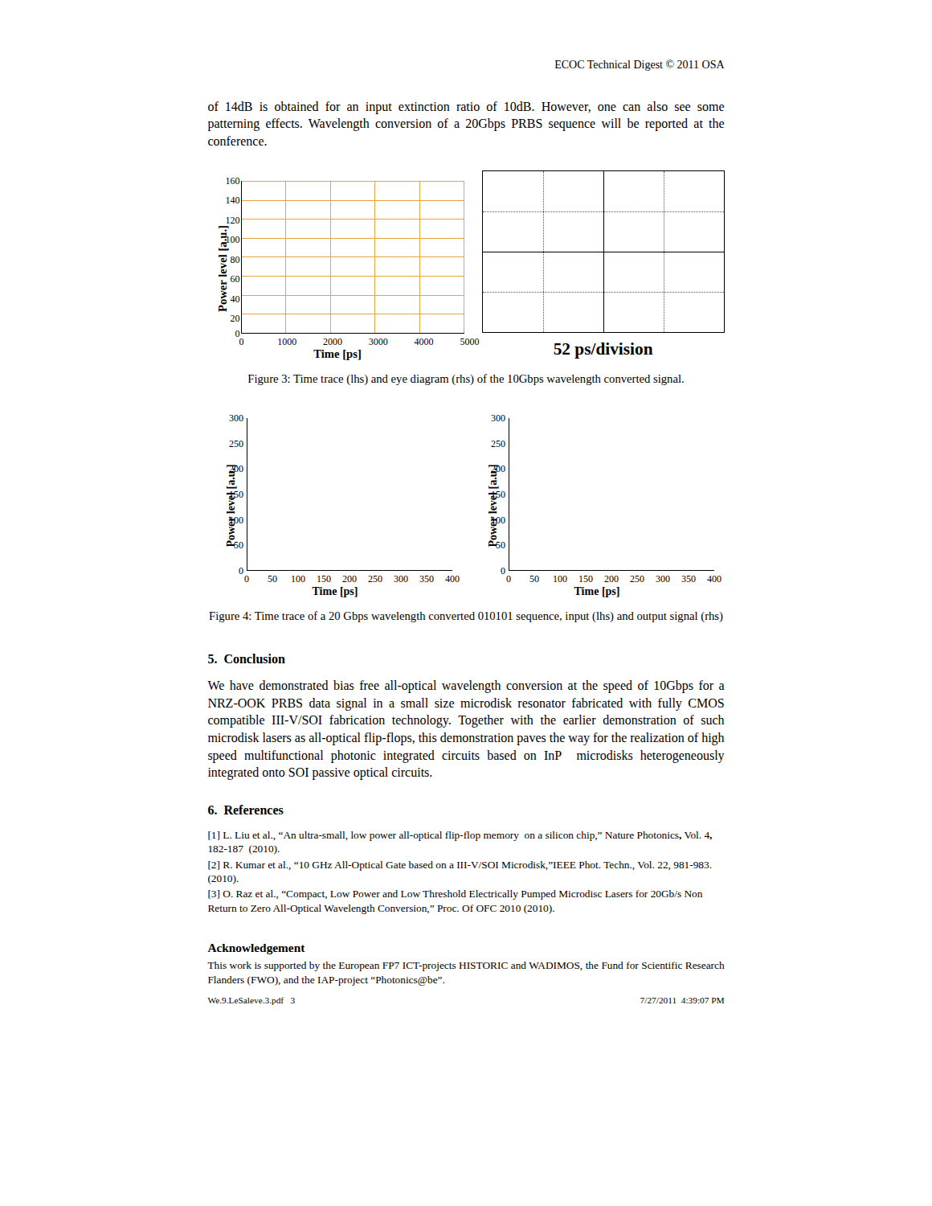ECOC Technical Digest © 2011 OSA
of 14dB is obtained for an input extinction ratio of 10dB. However, one can also see some patterning effects. Wavelength conversion of a 20Gbps PRBS sequence will be reported at the conference.
Power level [a.u.]
160
140
120
100
80
60
40
20
0
0
1000
2000
3000
4000
5000
Time [ps]
52 ps/division
Figure 3: Time trace (lhs) and eye diagram (rhs) of the 10Gbps wavelength converted signal.
Power level [a.u.]
300
250
200
150
100
50
0
0
50
100
150
200
250
300
350
400
Time [ps]
Power level [a.u.]
300
250
200
150
100
50
0
0
50
100
150
200
250
300
350
400
Time [ps]
Figure 4: Time trace of a 20 Gbps wavelength converted 010101 sequence, input (lhs) and output signal (rhs)
5. Conclusion
We have demonstrated bias free all-optical wavelength conversion at the speed of 10Gbps for a NRZ-OOK PRBS data signal in a small size microdisk resonator fabricated with fully CMOS compatible III-V/SOI fabrication technology. Together with the earlier demonstration of such microdisk lasers as all-optical flip-flops, this demonstration paves the way for the realization of high speed multifunctional photonic integrated circuits based on InP microdisks heterogeneously integrated onto SOI passive optical circuits.
6. References
[1] L. Liu et al., “An ultra-small, low power all-optical flip-flop memory on a silicon chip,” Nature Photonics, Vol. 4, 182-187 (2010).
[2] R. Kumar et al., “10 GHz All-Optical Gate based on a III-V/SOI Microdisk,”IEEE Phot. Techn., Vol. 22, 981-983. (2010).
[3] O. Raz et al., “Compact, Low Power and Low Threshold Electrically Pumped Microdisc Lasers for 20Gb/s Non Return to Zero All-Optical Wavelength Conversion,” Proc. Of OFC 2010 (2010).
Acknowledgement
This work is supported by the European FP7 ICT-projects HISTORIC and WADIMOS, the Fund for Scientific Research Flanders (FWO), and the IAP-project “Photonics@be”.
We.9.LeSaleve.3.pdf 3 7/27/2011 4:39:07 PM